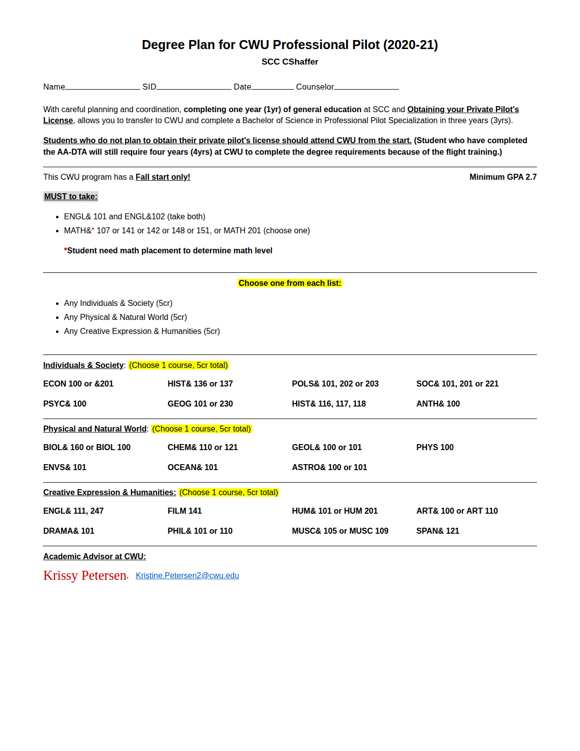Degree Plan for CWU Professional Pilot (2020-21)
SCC CShaffer
Name SID Date Counselor
With careful planning and coordination, completing one year (1yr) of general education at SCC and Obtaining your Private Pilot's License, allows you to transfer to CWU and complete a Bachelor of Science in Professional Pilot Specialization in three years (3yrs).
Students who do not plan to obtain their private pilot's license should attend CWU from the start. (Student who have completed the AA-DTA will still require four years (4yrs) at CWU to complete the degree requirements because of the flight training.)
This CWU program has a Fall start only!
Minimum GPA 2.7
MUST to take:
ENGL& 101 and ENGL&102 (take both)
MATH&* 107 or 141 or 142 or 148 or 151, or MATH 201 (choose one)
*Student need math placement to determine math level
Choose one from each list:
Any Individuals & Society (5cr)
Any Physical & Natural World (5cr)
Any Creative Expression & Humanities (5cr)
Individuals & Society: (Choose 1 course, 5cr total)
ECON 100 or &201
HIST& 136 or 137
POLS& 101, 202 or 203
SOC& 101, 201 or 221
PSYC& 100
GEOG 101 or 230
HIST& 116, 117, 118
ANTH& 100
Physical and Natural World: (Choose 1 course, 5cr total)
BIOL& 160 or BIOL 100
CHEM& 110 or 121
GEOL& 100 or 101
PHYS 100
ENVS& 101
OCEAN& 101
ASTRO& 100 or 101
Creative Expression & Humanities: (Choose 1 course, 5cr total)
ENGL& 111, 247
FILM 141
HUM& 101 or HUM 201
ART& 100 or ART 110
DRAMA& 101
PHIL& 101 or 110
MUSC& 105 or MUSC 109
SPAN& 121
Academic Advisor at CWU:
Krissy Petersen, Kristine.Petersen2@cwu.edu